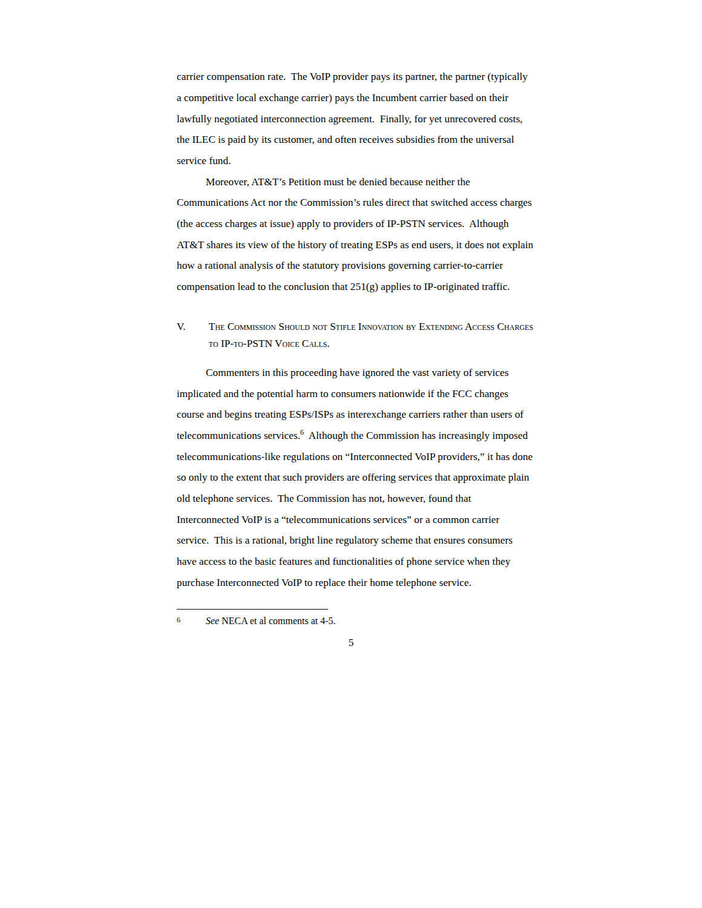carrier compensation rate. The VoIP provider pays its partner, the partner (typically a competitive local exchange carrier) pays the Incumbent carrier based on their lawfully negotiated interconnection agreement. Finally, for yet unrecovered costs, the ILEC is paid by its customer, and often receives subsidies from the universal service fund.
Moreover, AT&T’s Petition must be denied because neither the Communications Act nor the Commission’s rules direct that switched access charges (the access charges at issue) apply to providers of IP-PSTN services. Although AT&T shares its view of the history of treating ESPs as end users, it does not explain how a rational analysis of the statutory provisions governing carrier-to-carrier compensation lead to the conclusion that 251(g) applies to IP-originated traffic.
V. The Commission Should not Stifle Innovation by Extending Access Charges to IP-to-PSTN Voice Calls.
Commenters in this proceeding have ignored the vast variety of services implicated and the potential harm to consumers nationwide if the FCC changes course and begins treating ESPs/ISPs as interexchange carriers rather than users of telecommunications services.6 Although the Commission has increasingly imposed telecommunications-like regulations on “Interconnected VoIP providers,” it has done so only to the extent that such providers are offering services that approximate plain old telephone services. The Commission has not, however, found that Interconnected VoIP is a “telecommunications services” or a common carrier service. This is a rational, bright line regulatory scheme that ensures consumers have access to the basic features and functionalities of phone service when they purchase Interconnected VoIP to replace their home telephone service.
6 See NECA et al comments at 4-5.
5